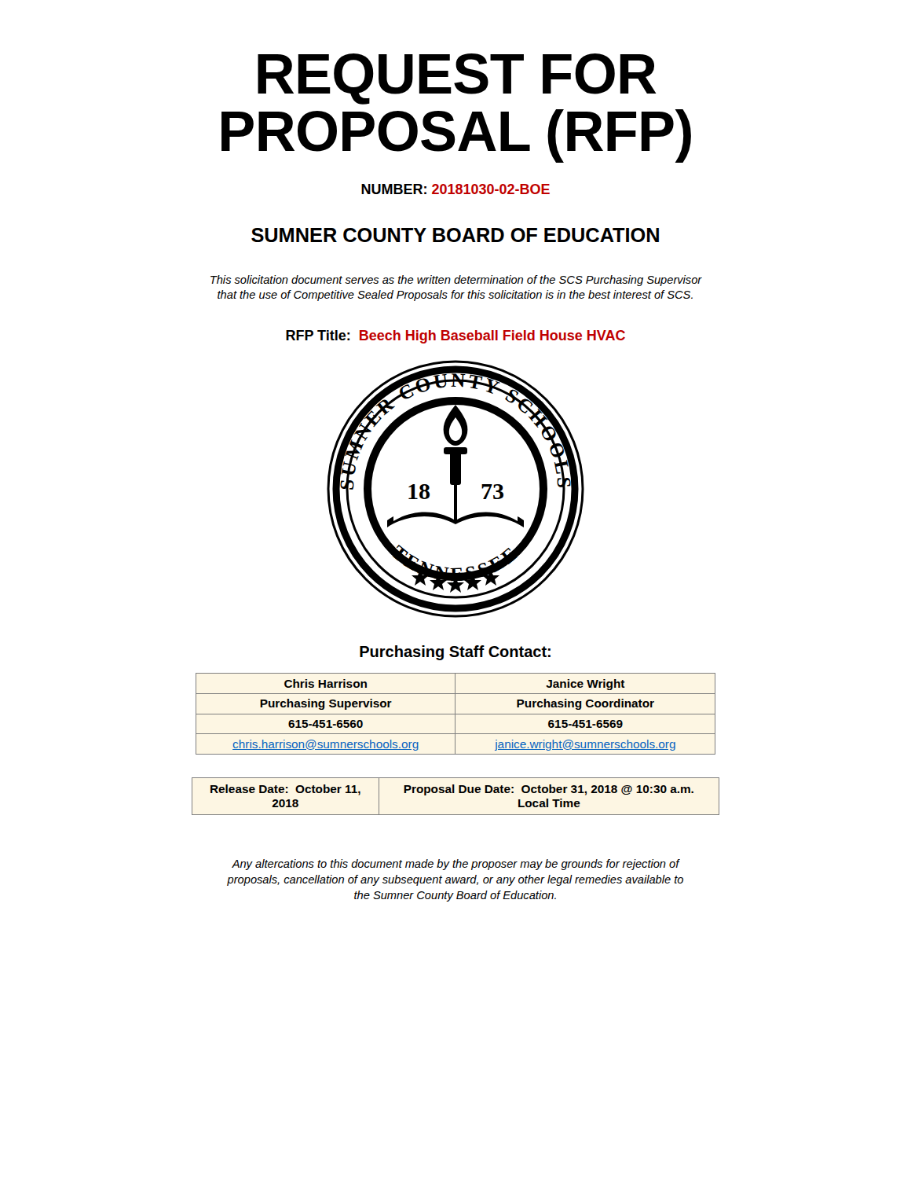REQUEST FOR PROPOSAL (RFP)
NUMBER: 20181030-02-BOE
SUMNER COUNTY BOARD OF EDUCATION
This solicitation document serves as the written determination of the SCS Purchasing Supervisor that the use of Competitive Sealed Proposals for this solicitation is in the best interest of SCS.
RFP Title: Beech High Baseball Field House HVAC
SUMNER COUNTY SCHOOLS TENNESSEE 18 73
Purchasing Staff Contact:
| Chris Harrison | Janice Wright |
| Purchasing Supervisor | Purchasing Coordinator |
| 615-451-6560 | 615-451-6569 |
| chris.harrison@sumnerschools.org | janice.wright@sumnerschools.org |
| Release Date: October 11, 2018 | Proposal Due Date: October 31, 2018 @ 10:30 a.m. Local Time |
Any altercations to this document made by the proposer may be grounds for rejection of proposals, cancellation of any subsequent award, or any other legal remedies available to the Sumner County Board of Education.